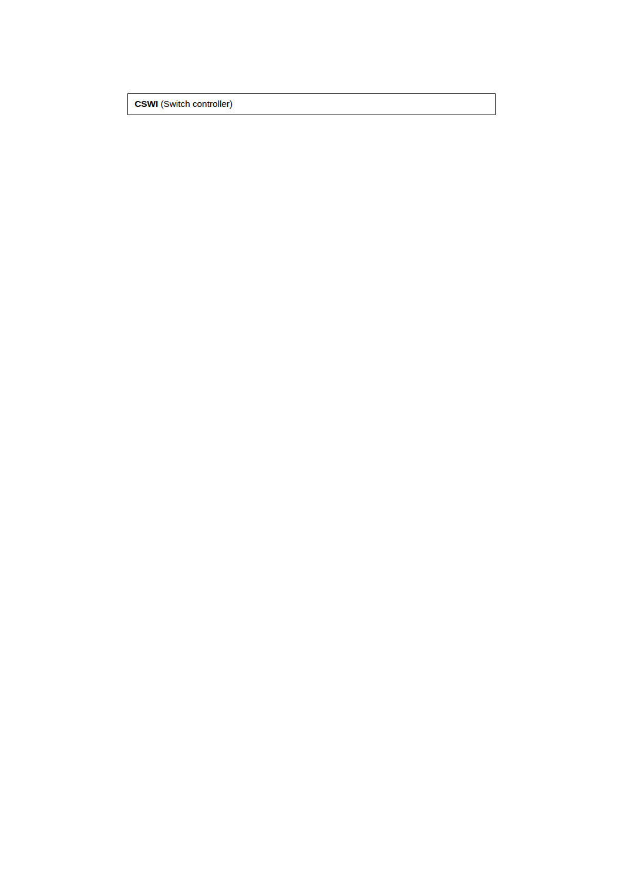CSWI (Switch controller)